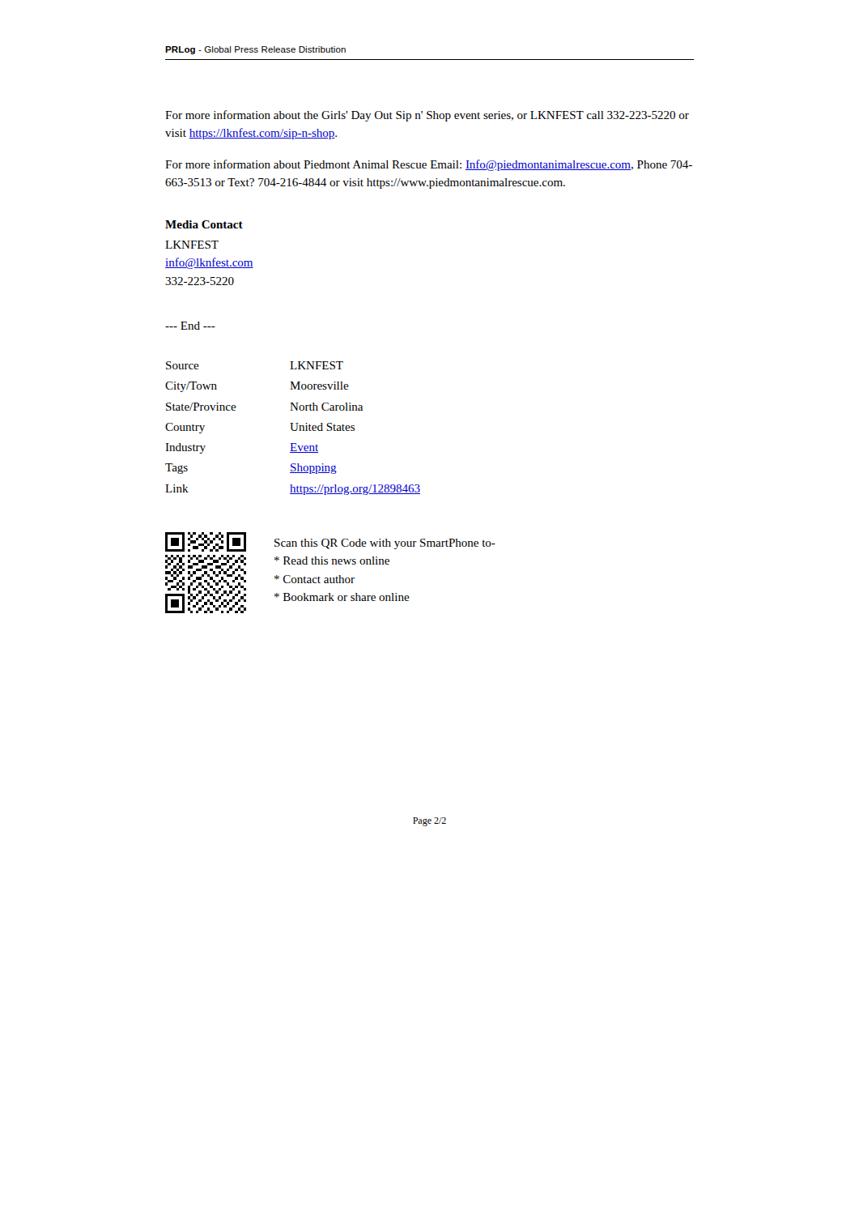PRLog - Global Press Release Distribution
For more information about the Girls' Day Out Sip n' Shop event series, or LKNFEST call 332-223-5220 or visit https://lknfest.com/sip-n-shop.
For more information about Piedmont Animal Rescue Email: Info@piedmontanimalrescue.com, Phone 704-663-3513 or Text? 704-216-4844 or visit https://www.piedmontanimalrescue.com.
Media Contact
LKNFEST
info@lknfest.com
332-223-5220
--- End ---
| Source | LKNFEST |
| City/Town | Mooresville |
| State/Province | North Carolina |
| Country | United States |
| Industry | Event |
| Tags | Shopping |
| Link | https://prlog.org/12898463 |
Scan this QR Code with your SmartPhone to-
* Read this news online
* Contact author
* Bookmark or share online
Page 2/2